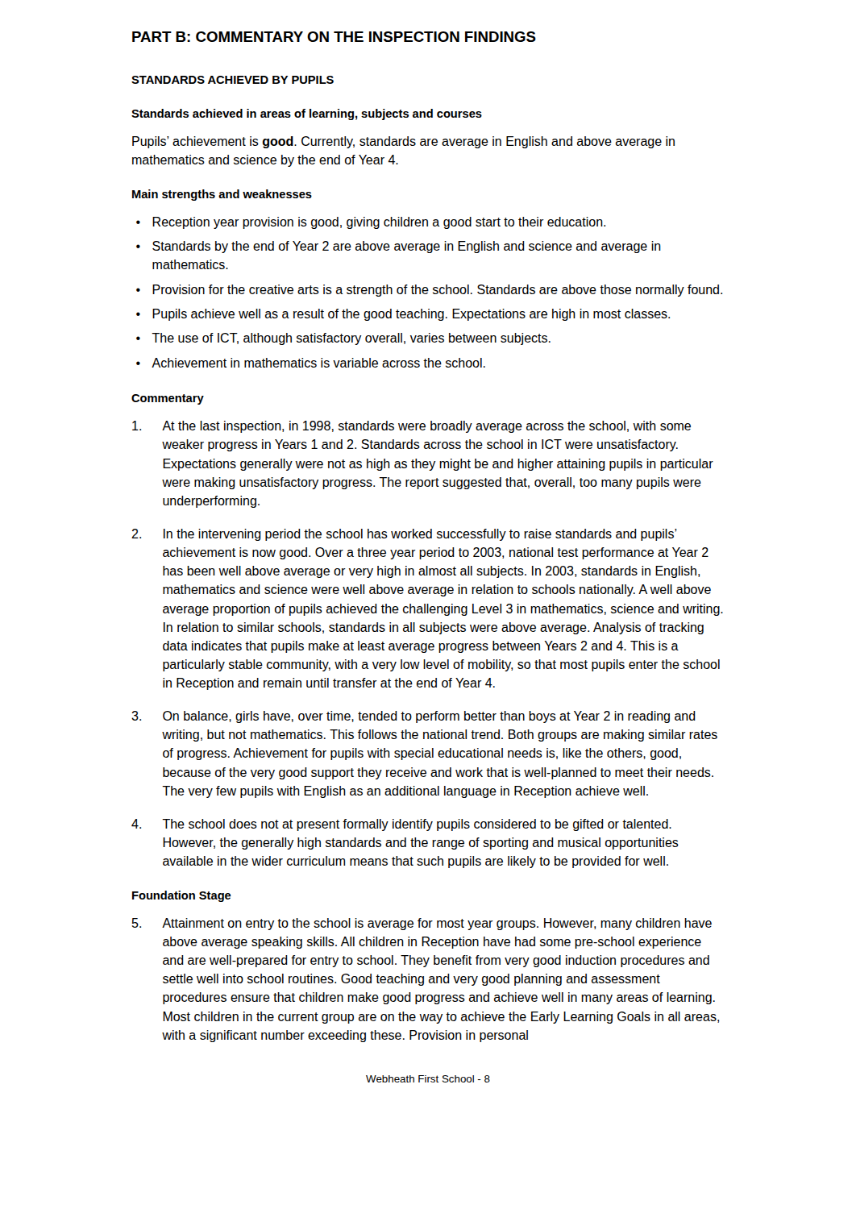PART B: COMMENTARY ON THE INSPECTION FINDINGS
Standards achieved by pupils
Standards achieved in areas of learning, subjects and courses
Pupils’ achievement is good. Currently, standards are average in English and above average in mathematics and science by the end of Year 4.
Main strengths and weaknesses
Reception year provision is good, giving children a good start to their education.
Standards by the end of Year 2 are above average in English and science and average in mathematics.
Provision for the creative arts is a strength of the school. Standards are above those normally found.
Pupils achieve well as a result of the good teaching. Expectations are high in most classes.
The use of ICT, although satisfactory overall, varies between subjects.
Achievement in mathematics is variable across the school.
Commentary
At the last inspection, in 1998, standards were broadly average across the school, with some weaker progress in Years 1 and 2. Standards across the school in ICT were unsatisfactory. Expectations generally were not as high as they might be and higher attaining pupils in particular were making unsatisfactory progress. The report suggested that, overall, too many pupils were underperforming.
In the intervening period the school has worked successfully to raise standards and pupils’ achievement is now good. Over a three year period to 2003, national test performance at Year 2 has been well above average or very high in almost all subjects. In 2003, standards in English, mathematics and science were well above average in relation to schools nationally. A well above average proportion of pupils achieved the challenging Level 3 in mathematics, science and writing. In relation to similar schools, standards in all subjects were above average. Analysis of tracking data indicates that pupils make at least average progress between Years 2 and 4. This is a particularly stable community, with a very low level of mobility, so that most pupils enter the school in Reception and remain until transfer at the end of Year 4.
On balance, girls have, over time, tended to perform better than boys at Year 2 in reading and writing, but not mathematics. This follows the national trend. Both groups are making similar rates of progress. Achievement for pupils with special educational needs is, like the others, good, because of the very good support they receive and work that is well-planned to meet their needs. The very few pupils with English as an additional language in Reception achieve well.
The school does not at present formally identify pupils considered to be gifted or talented. However, the generally high standards and the range of sporting and musical opportunities available in the wider curriculum means that such pupils are likely to be provided for well.
Foundation Stage
Attainment on entry to the school is average for most year groups. However, many children have above average speaking skills. All children in Reception have had some pre-school experience and are well-prepared for entry to school. They benefit from very good induction procedures and settle well into school routines. Good teaching and very good planning and assessment procedures ensure that children make good progress and achieve well in many areas of learning. Most children in the current group are on the way to achieve the Early Learning Goals in all areas, with a significant number exceeding these. Provision in personal
Webheath First School - 8